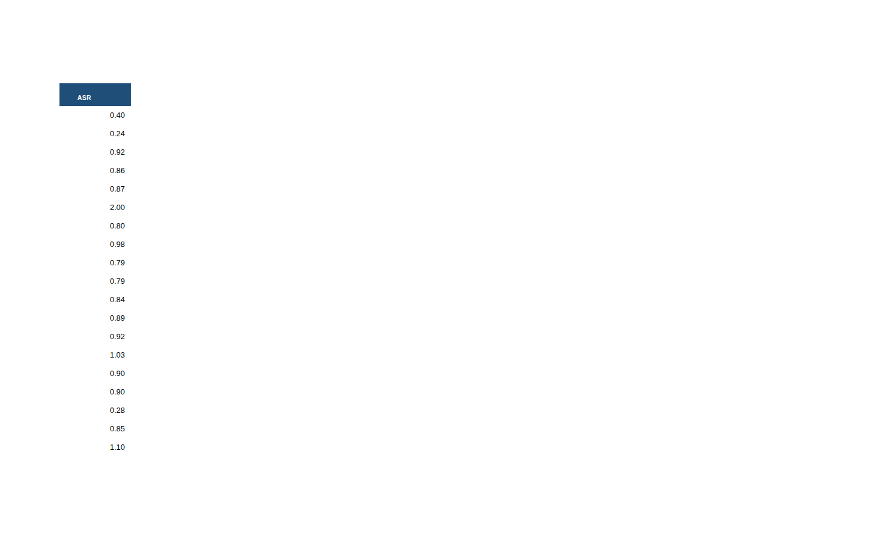| ASR |
| --- |
| 0.40 |
| 0.24 |
| 0.92 |
| 0.86 |
| 0.87 |
| 2.00 |
| 0.80 |
| 0.98 |
| 0.79 |
| 0.79 |
| 0.84 |
| 0.89 |
| 0.92 |
| 1.03 |
| 0.90 |
| 0.90 |
| 0.28 |
| 0.85 |
| 1.10 |